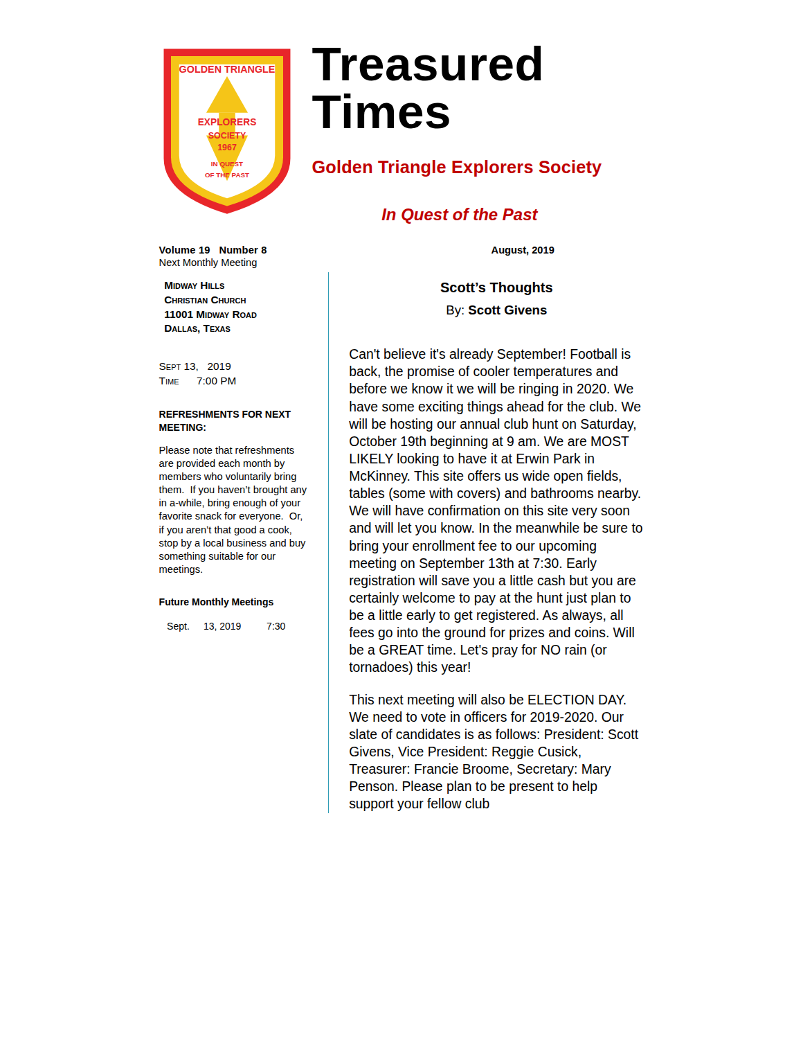Treasured Times
Golden Triangle Explorers Society
In Quest of the Past
Volume 19 Number 8
August, 2019
Next Monthly Meeting
Midway Hills
Christian Church
11001 Midway Road Dallas, Texas
Sept 13, 2019
Time 7:00 PM
REFRESHMENTS FOR NEXT MEETING:
Please note that refreshments are provided each month by members who voluntarily bring them. If you haven’t brought any in a-while, bring enough of your favorite snack for everyone. Or, if you aren’t that good a cook, stop by a local business and buy something suitable for our meetings.
Future Monthly Meetings
Sept. 13, 20197:30
Scott’s Thoughts
By: Scott Givens
Can't believe it's already September! Football is back, the promise of cooler temperatures and before we know it we will be ringing in 2020. We have some exciting things ahead for the club. We will be hosting our annual club hunt on Saturday, October 19th beginning at 9 am. We are MOST LIKELY looking to have it at Erwin Park in McKinney. This site offers us wide open fields, tables (some with covers) and bathrooms nearby. We will have confirmation on this site very soon and will let you know. In the meanwhile be sure to bring your enrollment fee to our upcoming meeting on September 13th at 7:30. Early registration will save you a little cash but you are certainly welcome to pay at the hunt just plan to be a little early to get registered. As always, all fees go into the ground for prizes and coins. Will be a GREAT time. Let's pray for NO rain (or tornadoes) this year!
This next meeting will also be ELECTION DAY. We need to vote in officers for 2019-2020. Our slate of candidates is as follows: President: Scott Givens, Vice President: Reggie Cusick, Treasurer: Francie Broome, Secretary: Mary Penson. Please plan to be present to help support your fellow club